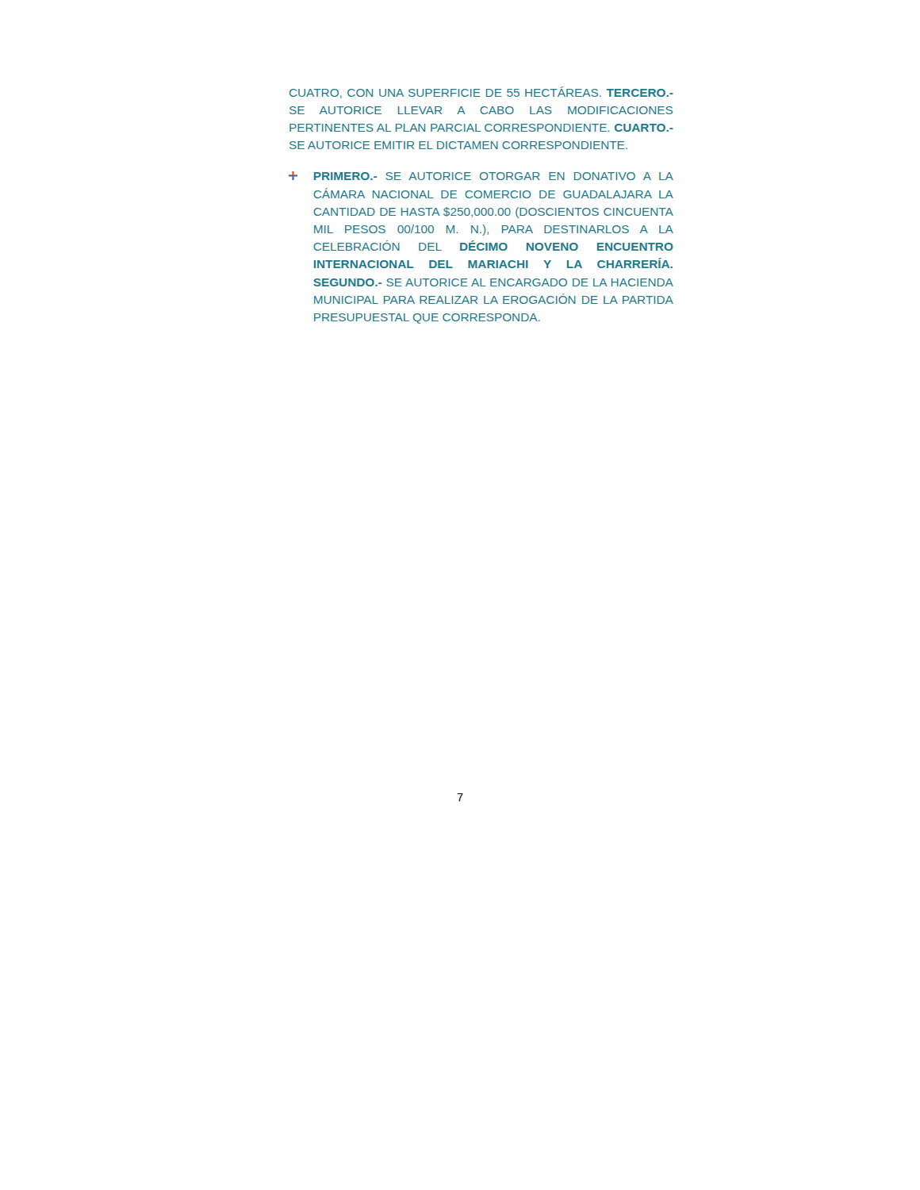CUATRO, CON UNA SUPERFICIE DE 55 HECTÁREAS. TERCERO.- SE AUTORICE LLEVAR A CABO LAS MODIFICACIONES PERTINENTES AL PLAN PARCIAL CORRESPONDIENTE. CUARTO.- SE AUTORICE EMITIR EL DICTAMEN CORRESPONDIENTE.
PRIMERO.- SE AUTORICE OTORGAR EN DONATIVO A LA CÁMARA NACIONAL DE COMERCIO DE GUADALAJARA LA CANTIDAD DE HASTA $250,000.00 (DOSCIENTOS CINCUENTA MIL PESOS 00/100 M. N.), PARA DESTINARLOS A LA CELEBRACIÓN DEL DÉCIMO NOVENO ENCUENTRO INTERNACIONAL DEL MARIACHI Y LA CHARRERÍA. SEGUNDO.- SE AUTORICE AL ENCARGADO DE LA HACIENDA MUNICIPAL PARA REALIZAR LA EROGACIÓN DE LA PARTIDA PRESUPUESTAL QUE CORRESPONDA.
7